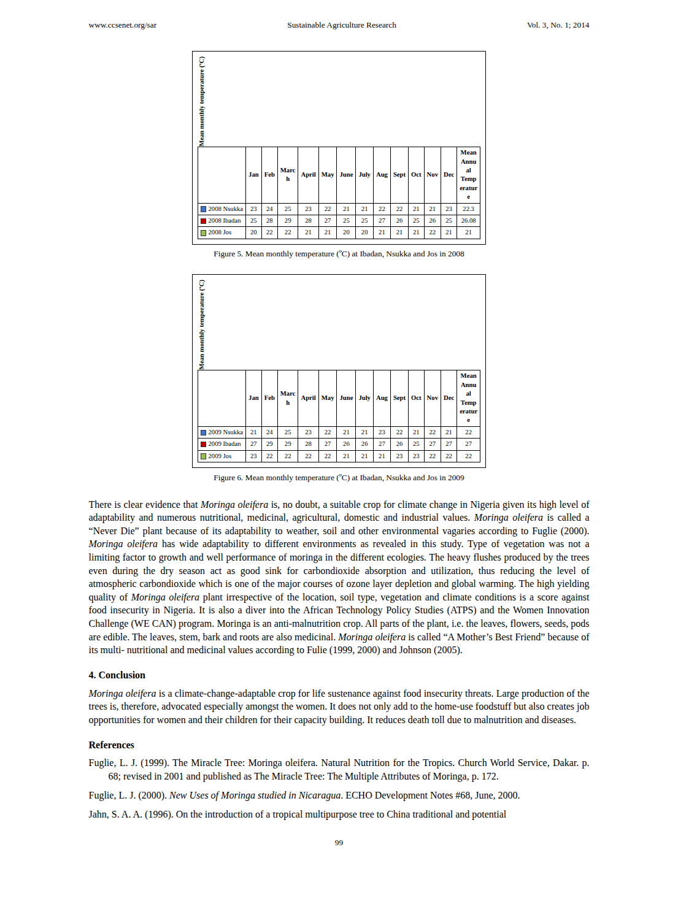www.ccsenet.org/sar Sustainable Agriculture Research Vol. 3, No. 1; 2014
Mean monthly temperature (ºC)
| | Jan | Feb | Marc h | April | May | June | July | Aug | Sept | Oct | Nov | Dec | Mean Annu al Temp eratur e |
| --- | --- | --- | --- | --- | --- | --- | --- | --- | --- | --- | --- | --- | --- |
| 2008 Nsukka | 23 | 24 | 25 | 23 | 22 | 21 | 21 | 22 | 22 | 21 | 21 | 23 | 22.3 |
| 2008 Ibadan | 25 | 28 | 29 | 28 | 27 | 25 | 25 | 27 | 26 | 25 | 26 | 25 | 26.08 |
| 2008 Jos | 20 | 22 | 22 | 21 | 21 | 20 | 20 | 21 | 21 | 21 | 22 | 21 | 21 |
Figure 5. Mean monthly temperature (ºC) at Ibadan, Nsukka and Jos in 2008
Mean monthly temperature (ºC)
| | Jan | Feb | Marc h | April | May | June | July | Aug | Sept | Oct | Nov | Dec | Mean Annu al Temp eratur e |
| --- | --- | --- | --- | --- | --- | --- | --- | --- | --- | --- | --- | --- | --- |
| 2009 Nsukka | 21 | 24 | 25 | 23 | 22 | 21 | 21 | 23 | 22 | 21 | 22 | 21 | 22 |
| 2009 Ibadan | 27 | 29 | 29 | 28 | 27 | 26 | 26 | 27 | 26 | 25 | 27 | 27 | 27 |
| 2009 Jos | 23 | 22 | 22 | 22 | 22 | 21 | 21 | 21 | 23 | 23 | 22 | 22 | 22 |
Figure 6. Mean monthly temperature (ºC) at Ibadan, Nsukka and Jos in 2009
There is clear evidence that Moringa oleifera is, no doubt, a suitable crop for climate change in Nigeria given its high level of adaptability and numerous nutritional, medicinal, agricultural, domestic and industrial values. Moringa oleifera is called a “Never Die” plant because of its adaptability to weather, soil and other environmental vagaries according to Fuglie (2000). Moringa oleifera has wide adaptability to different environments as revealed in this study. Type of vegetation was not a limiting factor to growth and well performance of moringa in the different ecologies. The heavy flushes produced by the trees even during the dry season act as good sink for carbondioxide absorption and utilization, thus reducing the level of atmospheric carbondioxide which is one of the major courses of ozone layer depletion and global warming. The high yielding quality of Moringa oleifera plant irrespective of the location, soil type, vegetation and climate conditions is a score against food insecurity in Nigeria. It is also a diver into the African Technology Policy Studies (ATPS) and the Women Innovation Challenge (WE CAN) program. Moringa is an anti-malnutrition crop. All parts of the plant, i.e. the leaves, flowers, seeds, pods are edible. The leaves, stem, bark and roots are also medicinal. Moringa oleifera is called “A Mother’s Best Friend” because of its multi- nutritional and medicinal values according to Fulie (1999, 2000) and Johnson (2005).
4. Conclusion
Moringa oleifera is a climate-change-adaptable crop for life sustenance against food insecurity threats. Large production of the trees is, therefore, advocated especially amongst the women. It does not only add to the home-use foodstuff but also creates job opportunities for women and their children for their capacity building. It reduces death toll due to malnutrition and diseases.
References
Fuglie, L. J. (1999). The Miracle Tree: Moringa oleifera. Natural Nutrition for the Tropics. Church World Service, Dakar. p. 68; revised in 2001 and published as The Miracle Tree: The Multiple Attributes of Moringa, p. 172.
Fuglie, L. J. (2000). New Uses of Moringa studied in Nicaragua. ECHO Development Notes #68, June, 2000.
Jahn, S. A. A. (1996). On the introduction of a tropical multipurpose tree to China traditional and potential
99